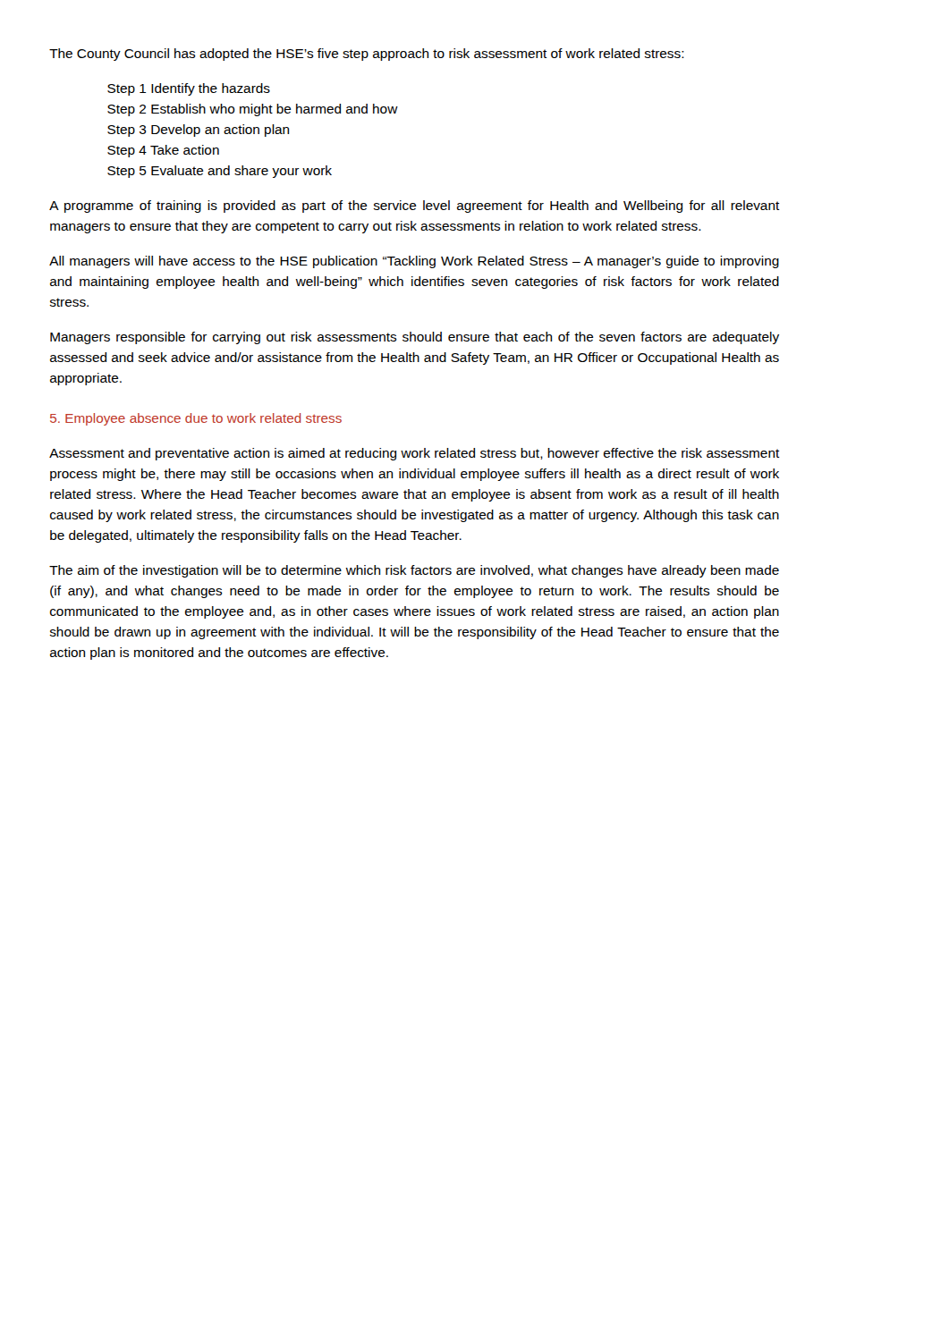The County Council has adopted the HSE’s five step approach to risk assessment of work related stress:
Step 1 Identify the hazards
Step 2 Establish who might be harmed and how
Step 3 Develop an action plan
Step 4 Take action
Step 5 Evaluate and share your work
A programme of training is provided as part of the service level agreement for Health and Wellbeing for all relevant managers to ensure that they are competent to carry out risk assessments in relation to work related stress.
All managers will have access to the HSE publication “Tackling Work Related Stress – A manager’s guide to improving and maintaining employee health and well-being” which identifies seven categories of risk factors for work related stress.
Managers responsible for carrying out risk assessments should ensure that each of the seven factors are adequately assessed and seek advice and/or assistance from the Health and Safety Team, an HR Officer or Occupational Health as appropriate.
5. Employee absence due to work related stress
Assessment and preventative action is aimed at reducing work related stress but, however effective the risk assessment process might be, there may still be occasions when an individual employee suffers ill health as a direct result of work related stress. Where the Head Teacher becomes aware that an employee is absent from work as a result of ill health caused by work related stress, the circumstances should be investigated as a matter of urgency. Although this task can be delegated, ultimately the responsibility falls on the Head Teacher.
The aim of the investigation will be to determine which risk factors are involved, what changes have already been made (if any), and what changes need to be made in order for the employee to return to work. The results should be communicated to the employee and, as in other cases where issues of work related stress are raised, an action plan should be drawn up in agreement with the individual. It will be the responsibility of the Head Teacher to ensure that the action plan is monitored and the outcomes are effective.